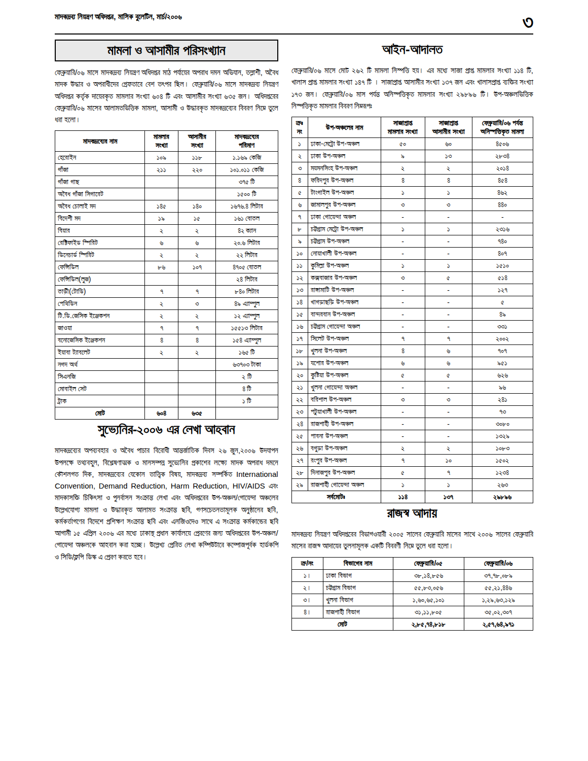মাদকদ্রব্য নিয়ন্ত্রণ অধিদপ্তর, মাসিক বুলেটিন, মার্চ/২০০৬
৩
মামলা ও আসামীর পরিসংখ্যান
ফেব্রুয়ারি/০৬ মাসে মাদকদ্রব্য নিয়ন্ত্রণ অধিদপ্তর মাঠ পর্যায়ের অপরাধ দমন অভিযান, তল্লাশী, অবৈধ মাদক উদ্ধার ও অপরাধীদের গ্রেফতারে বেশ তৎপর ছিল। ফেব্রুয়ারি/০৬ মাসে মাদকদ্রব্য নিয়ন্ত্রণ অধিদপ্তর কর্তৃক দায়েরকৃত মামলার সংখ্যা ৬০৪ টি এবং আসামীর সংখ্যা ৬৩৫ জন। অধিদপ্তরের ফেব্রুয়ারি/০৬ মাসের আলামতভিত্তিক মামলা, আসামী ও উদ্ধারকৃত মাদকদ্রব্যের বিবরণ নিম্নে তুলে ধরা হলো।
| মাদকদ্রব্যের নাম | মামলার সংখ্যা | আসামীর সংখ্যা | মাদকদ্রব্যের পরিমাণ |
| --- | --- | --- | --- |
| হেরোইন | ১০৯ | ১১৮ | ১.১৬৯ কেজি |
| গাঁজা | ২১১ | ২২০ | ১০১.০১১ কেজি |
| গাঁজা গাছ | | | ৩৭৫ টি |
| অবৈধ গাঁজা সিগারেট | | | ১৫০০ টি |
| অবৈধ চোলাই মদ | ১৪৫ | ১৪০ | ১৬৭৬.৪ লিটার |
| বিদেশী মদ | ১৯ | ১৫ | ১৬১ বোতল |
| বিয়ার | ২ | ২ | ৪২ ক্যান |
| রেক্টিফাইড স্পিরিট | ৬ | ৬ | ২০.৬ লিটার |
| ডিনেচার্ড স্পিরিট | ২ | ২ | ২২ লিটার |
| ফেন্সিডিল | ৮৬ | ১০৭ | ৪৭০৫ বোতল |
| ফেন্সিডিল(লুজ) | | | ২৪ লিটার |
| তাড়ী(টোডি) | ৭ | ৭ | ৮৪০ লিটার |
| পেথিডিন | ২ | ৩ | ৪৯ এ্যাম্পুল |
| টি.ডি.জেসিক ইঞ্জেকশন | ২ | ২ | ১২ এ্যাম্পুল |
| জাওয়া | ৭ | ৭ | ১৫৫১৩ লিটার |
| বনোজেসিক ইঞ্জেকশন | ৪ | ৪ | ১৫৪ এ্যাম্পুল |
| ইয়াবা ট্যাবলেট | ২ | ২ | ১৬৫ টি |
| নগদ অর্থ | | | ৬৩৭০৩ টাকা |
| সিএনজি | | | ২ টি |
| মোবাইল সেট | | | ৪ টি |
| ট্রাক | | | ১ টি |
| মোট | ৬০৪ | ৬৩৫ | |
সুভ্যেনির-২০০৬ এর লেখা আহবান
মাদকদ্রব্যের অপব্যবহার ও অবৈধ পাচার বিরোধী আন্তর্জাতিক দিবস ২৬ জুন,২০০৬ উদযাপন উপলক্ষে তথ্যবহুল, বিশ্লেষণাত্মক ও মানসম্পন্ন সুভ্যেনির প্রকাশের লক্ষ্যে মাদক অপরাধ দমনে কৌশলগত দিক, মাদকদ্রব্যের যেকোন তাত্ত্বিক বিষয়, মাদকদ্রব্য সম্পর্কিত International Convention, Demand Reduction, Harm Reduction, HIV/AIDS এবং মাদকাসক্তি চিকিৎসা ও পুনর্বাসন সংক্রান্ত লেখা এবং অধিদপ্তরের উপ-অঞ্চল/গোয়েন্দা অঞ্চলের উল্লেখযোগ্য মামলা ও উদ্ধারকৃত আলামত সংক্রান্ত ছবি, গণসচেতনতামূলক অনুষ্ঠানের ছবি, কর্মকর্তাগণের বিদেশে প্রশিক্ষণ সংক্রান্ত ছবি এবং এনজিওদেও সাথে এ সংক্রান্ত কর্মকান্ডের ছবি আগামী ১৫ এপ্রিল ২০০৬ এর মধ্যে ঢাকাস্থ প্রধান কার্যালয়ে প্রেরণের জন্য অধিদপ্তরের উপ-অঞ্চল/ গোয়েন্দা অঞ্চলকে আহবান করা হচ্ছে। উল্লেখ্য প্রেরিত লেখা কম্পিউটারে কম্পোজপূর্বক হার্ডকপি ও সিডি/ফ্লপি ডিস্ক এ প্রেরণ করতে হবে।
আইন-আদালত
ফেব্রুয়ারি/০৬ মাসে মোট ২৬২ টি মামলা নিস্পত্তি হয়। এর মধ্যে সাজা প্রাপ্ত মামলার সংখ্যা ১১৪ টি, খালাস প্রাপ্ত মামলার সংখ্যা ১৪৭ টি । সাজাপ্রাপ্ত আসামীর সংখ্যা ১৩৭ জন এবং খালাসপ্রাপ্ত ব্যক্তির সংখ্যা ১৭৩ জন। ফেব্রুয়ারি/০৬ মাস পর্যন্ত অনিস্পত্তিকৃত মামলার সংখ্যা ২৯৮৯৬ টি। উপ-অঞ্চলভিত্তিক নিস্পত্তিকৃত মামলার বিবরণ নিম্নরূপঃ
| ক্রঃ নং | উপ-অঞ্চলের নাম | সাজাপ্রাপ্ত মামলার সংখ্যা | সাজাপ্রাপ্ত আসামীর সংখ্যা | ফেব্রুয়ারি/০৬ পর্যন্ত অনিস্পত্তিকৃত মামলা |
| --- | --- | --- | --- | --- |
| ১ | ঢাকা-মেট্রো উপ-অঞ্চল | ৫০ | ৬০ | ৪৫০৬ |
| ২ | ঢাকা উপ-অঞ্চল | ৯ | ১৩ | ২৮৩৪ |
| ৩ | ময়মনসিংহ উপ-অঞ্চল | ২ | ২ | ২০১৪ |
| ৪ | ফরিদপুর উপ-অঞ্চল | ৪ | ৪ | ৪৫৪ |
| ৫ | টাংগাইল উপ-অঞ্চল | ১ | ১ | ৪৬২ |
| ৬ | জামালপুর উপ-অঞ্চল | ৩ | ৩ | ৪৪০ |
| ৭ | ঢাকা গোয়েন্দা অঞ্চল | - | - | - |
| ৮ | চট্টগ্রাম মেট্রো উপ-অঞ্চল | ১ | ১ | ২৩১৬ |
| ৯ | চট্টগ্রাম উপ-অঞ্চল | - | - | ৭৪০ |
| ১০ | নোয়াখালী উপ-অঞ্চল | - | - | ৪০৭ |
| ১১ | কুমিল্লা উপ-অঞ্চল | ১ | ১ | ১৫১০ |
| ১২ | কক্সবাজার উপ-অঞ্চল | ৩ | ৫ | ৫১৪ |
| ১৩ | রাঙ্গামাটি উপ-অঞ্চল | - | - | ১২৭ |
| ১৪ | খাগড়াছড়ি উপ-অঞ্চল | - | - | ৫ |
| ১৫ | বান্দরবান উপ-অঞ্চল | - | - | ৪৯ |
| ১৬ | চট্টগ্রাম গোয়েন্দা অঞ্চল | - | - | ৩৩১ |
| ১৭ | সিলেট উপ-অঞ্চল | ৭ | ৭ | ২০০২ |
| ১৮ | খুলনা উপ-অঞ্চল | ৪ | ৬ | ৭০৭ |
| ১৯ | যশোর উপ-অঞ্চল | ৬ | ৬ | ৯৫১ |
| ২০ | কুষ্টিয়া উপ-অঞ্চল | ৫ | ৫ | ৬২৬ |
| ২১ | খুলনা গোয়েন্দা অঞ্চল | - | - | ৯৬ |
| ২২ | বরিশাল উপ-অঞ্চল | ৩ | ৩ | ২৪১ |
| ২৩ | পটুয়াখালী উপ-অঞ্চল | - | - | ৭৩ |
| ২৪ | রাজশাহী উপ-অঞ্চল | - | - | ৩০৮০ |
| ২৫ | পাবনা উপ-অঞ্চল | - | - | ১৩২৯ |
| ২৬ | বগুড়া উপ-অঞ্চল | ২ | ২ | ১০৮৩ |
| ২৭ | রংপুর উপ-অঞ্চল | ৭ | ১০ | ১৫০২ |
| ২৮ | দিনাজপুর উপ-অঞ্চল | ৫ | ৭ | ১২৩৪ |
| ২৯ | রাজশাহী গোয়েন্দা অঞ্চল | ১ | ১ | ২৬৩ |
| সর্বমোটঃ | ১১৪ | ১৩৭ | ২৯৮৯৬ |
রাজস্ব আদায়
মাদকদ্রব্য নিয়ন্ত্রণ অধিদপ্তরের বিভাগওয়ারী ২০০৫ সালের ফেব্রুয়ারি মাসের সাথে ২০০৬ সালের ফেব্রুয়ারি মাসের রাজস্ব আদায়ের তুলনামূলক একটি বিবরণী নিম্নে তুলে ধরা হলো।
| ক্র/নং | বিভাগের নাম | ফেব্রুয়ারি/০৫ | ফেব্রুয়ারি/০৬ |
| --- | --- | --- | --- |
| ১। | ঢাকা বিভাগ | ৩৮,১৪,৮৫৬ | ৩৭,৭৮,০৮৯ |
| ২। | চট্টগ্রাম বিভাগ | ৫৫,৮৩,০৫৬ | ৫৫,২১,৪৪৬ |
| ৩। | খুলনা বিভাগ | ১,৬০,৬৫,১০১ | ১,২৯,৬৩,১২৯ |
| ৪। | রাজশাহী বিভাগ | ৩১,১১,৮০৫ | ৩৫,০২,৩০৭ |
| মোট | ২,৮৫,৭৪,৮১৮ | ২,৫৭,৬৪,৯৭১ |